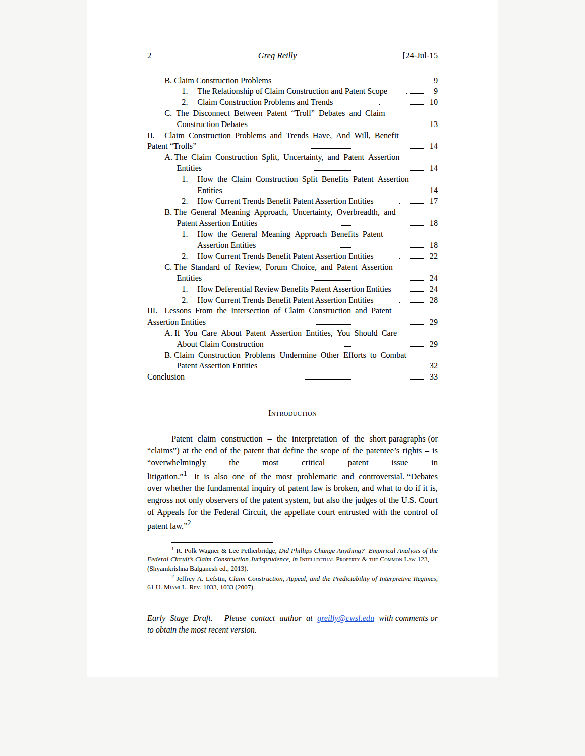2
Greg Reilly
[24-Jul-15
B. Claim Construction Problems 9
1. The Relationship of Claim Construction and Patent Scope 9
2. Claim Construction Problems and Trends 10
C. The Disconnect Between Patent “Troll” Debates and Claim
Construction Debates 13
II. Claim Construction Problems and Trends Have, And Will, Benefit
Patent “Trolls” 14
A. The Claim Construction Split, Uncertainty, and Patent Assertion
Entities 14
1. How the Claim Construction Split Benefits Patent Assertion
Entities 14
2. How Current Trends Benefit Patent Assertion Entities 17
B. The General Meaning Approach, Uncertainty, Overbreadth, and
Patent Assertion Entities 18
1. How the General Meaning Approach Benefits Patent
Assertion Entities 18
2. How Current Trends Benefit Patent Assertion Entities 22
C. The Standard of Review, Forum Choice, and Patent Assertion
Entities 24
1. How Deferential Review Benefits Patent Assertion Entities 24
2. How Current Trends Benefit Patent Assertion Entities 28
III. Lessons From the Intersection of Claim Construction and Patent
Assertion Entities 29
A. If You Care About Patent Assertion Entities, You Should Care
About Claim Construction 29
B. Claim Construction Problems Undermine Other Efforts to Combat
Patent Assertion Entities 32
Conclusion 33
Introduction
Patent claim construction – the interpretation of the short paragraphs (or “claims”) at the end of the patent that define the scope of the patentee’s rights – is “overwhelmingly the most critical patent issue in litigation.”1 It is also one of the most problematic and controversial. “Debates over whether the fundamental inquiry of patent law is broken, and what to do if it is, engross not only observers of the patent system, but also the judges of the U.S. Court of Appeals for the Federal Circuit, the appellate court entrusted with the control of patent law.”2
1 R. Polk Wagner & Lee Petherbridge, Did Phillips Change Anything? Empirical Analysis of the Federal Circuit’s Claim Construction Jurisprudence, in Intellectual Property & the Common Law 123, __ (Shyamkrishna Balganesh ed., 2013).
2 Jeffrey A. Lefstin, Claim Construction, Appeal, and the Predictability of Interpretive Regimes, 61 U. Miami L. Rev. 1033, 1033 (2007).
Early Stage Draft. Please contact author at greilly@cwsl.edu with comments or to obtain the most recent version.